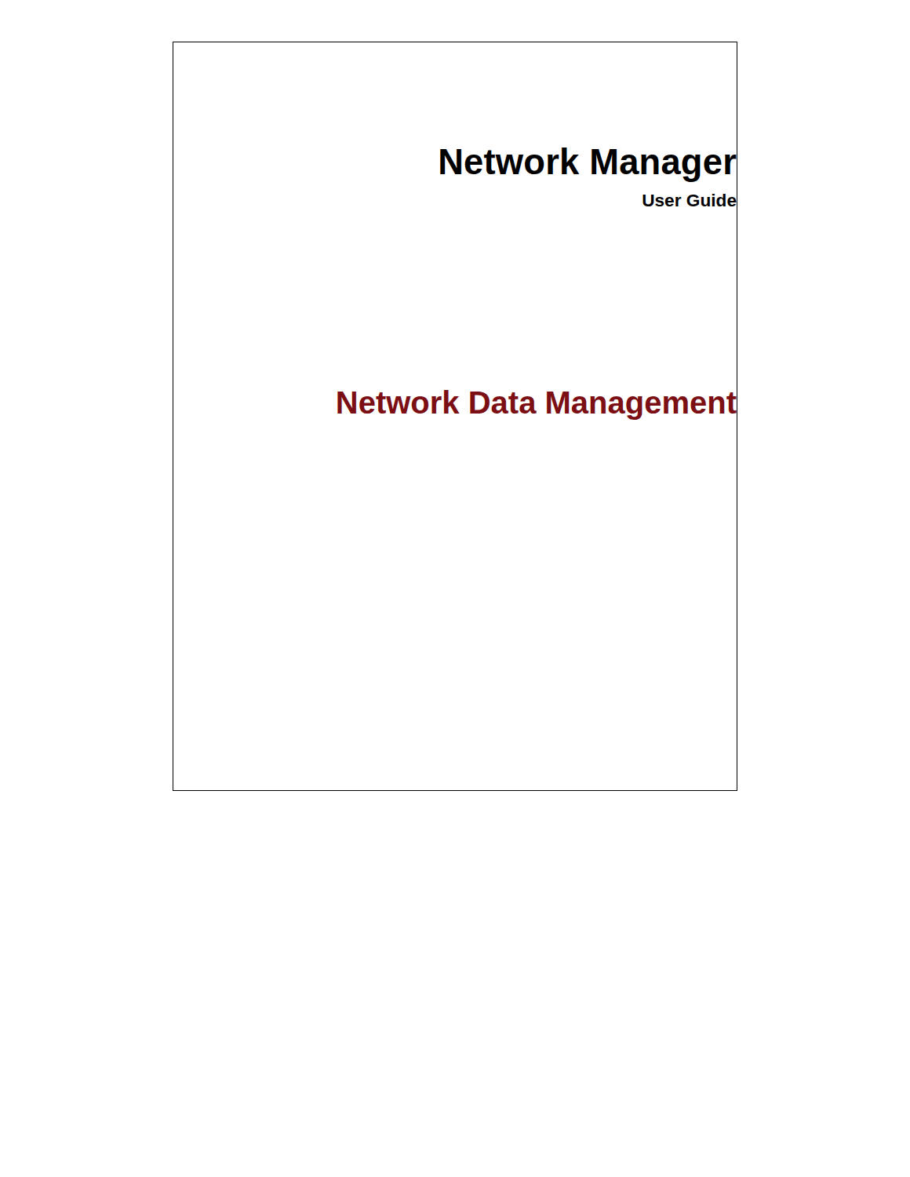Network Manager
User Guide
Network Data Management